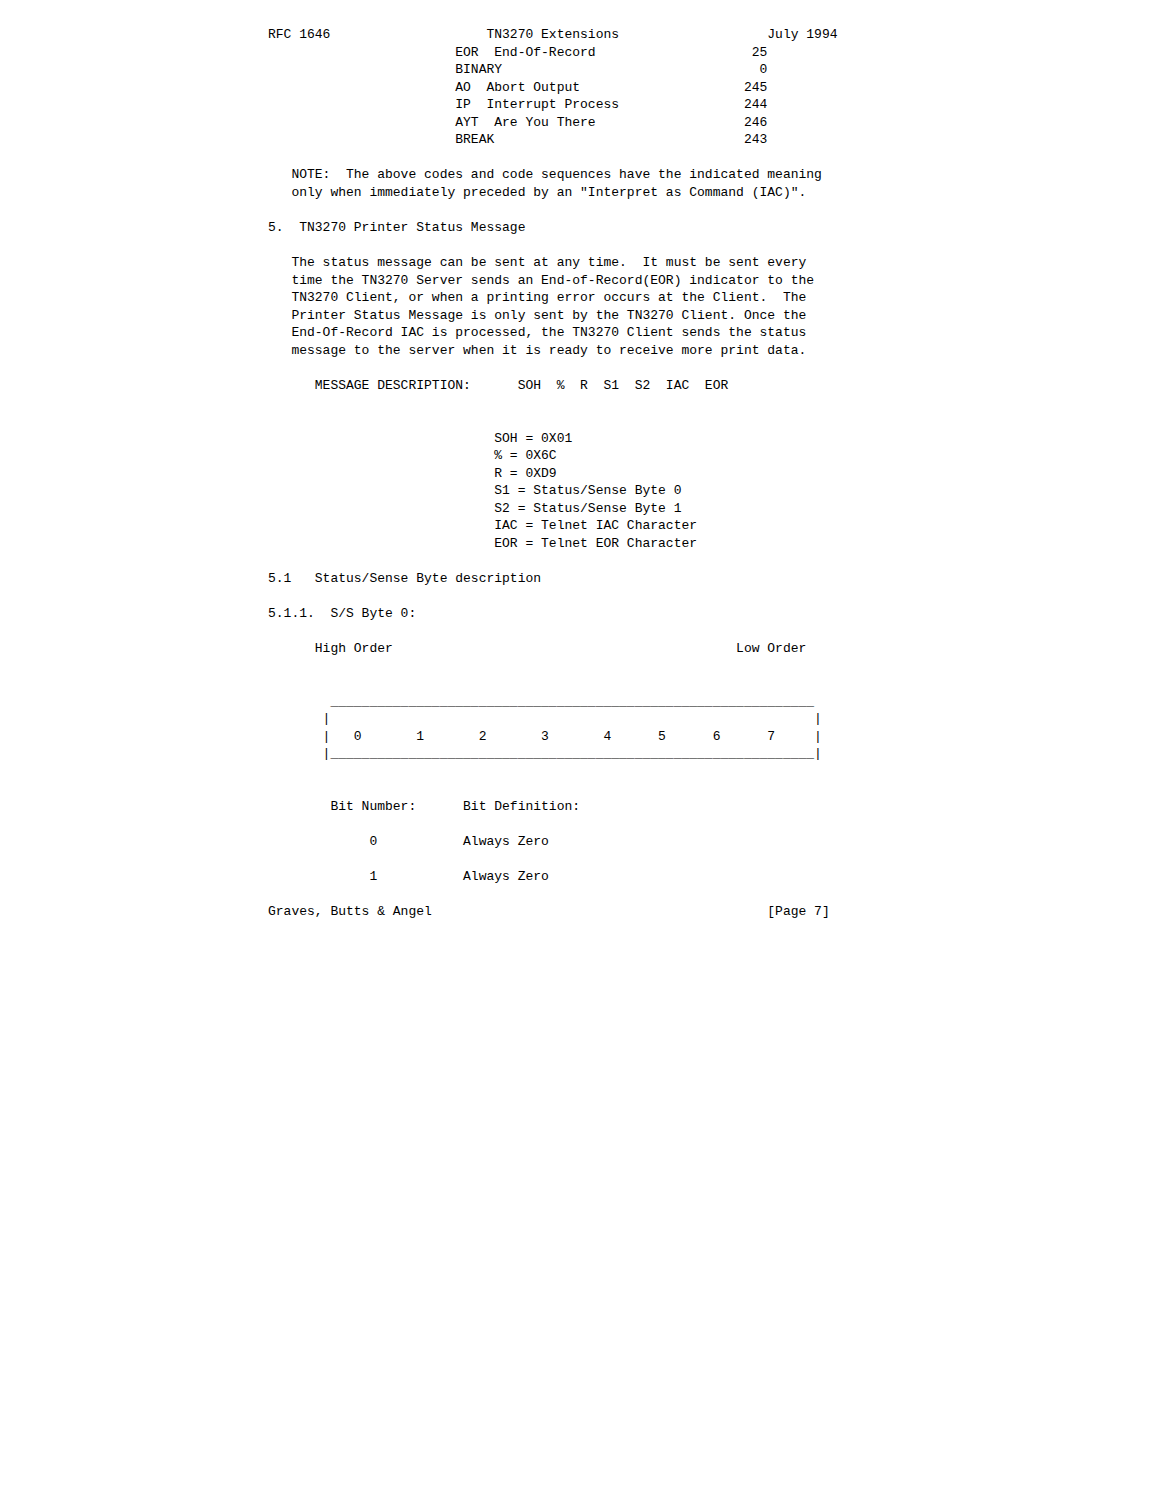RFC 1646                    TN3270 Extensions                   July 1994
                        EOR  End-Of-Record                    25
                        BINARY                                 0
                        AO  Abort Output                     245
                        IP  Interrupt Process                244
                        AYT  Are You There                   246
                        BREAK                                243

   NOTE:  The above codes and code sequences have the indicated meaning
   only when immediately preceded by an "Interpret as Command (IAC)".

5.  TN3270 Printer Status Message

   The status message can be sent at any time.  It must be sent every
   time the TN3270 Server sends an End-of-Record(EOR) indicator to the
   TN3270 Client, or when a printing error occurs at the Client.  The
   Printer Status Message is only sent by the TN3270 Client. Once the
   End-Of-Record IAC is processed, the TN3270 Client sends the status
   message to the server when it is ready to receive more print data.

      MESSAGE DESCRIPTION:      SOH  %  R  S1  S2  IAC  EOR


                             SOH = 0X01
                             % = 0X6C
                             R = 0XD9
                             S1 = Status/Sense Byte 0
                             S2 = Status/Sense Byte 1
                             IAC = Telnet IAC Character
                             EOR = Telnet EOR Character

5.1   Status/Sense Byte description

5.1.1.  S/S Byte 0:

      High Order                                            Low Order


        ______________________________________________________________
       |                                                              |
       |   0       1       2       3       4      5      6      7     |
       |______________________________________________________________|


        Bit Number:      Bit Definition:

             0           Always Zero

             1           Always Zero

Graves, Butts & Angel                                           [Page 7]